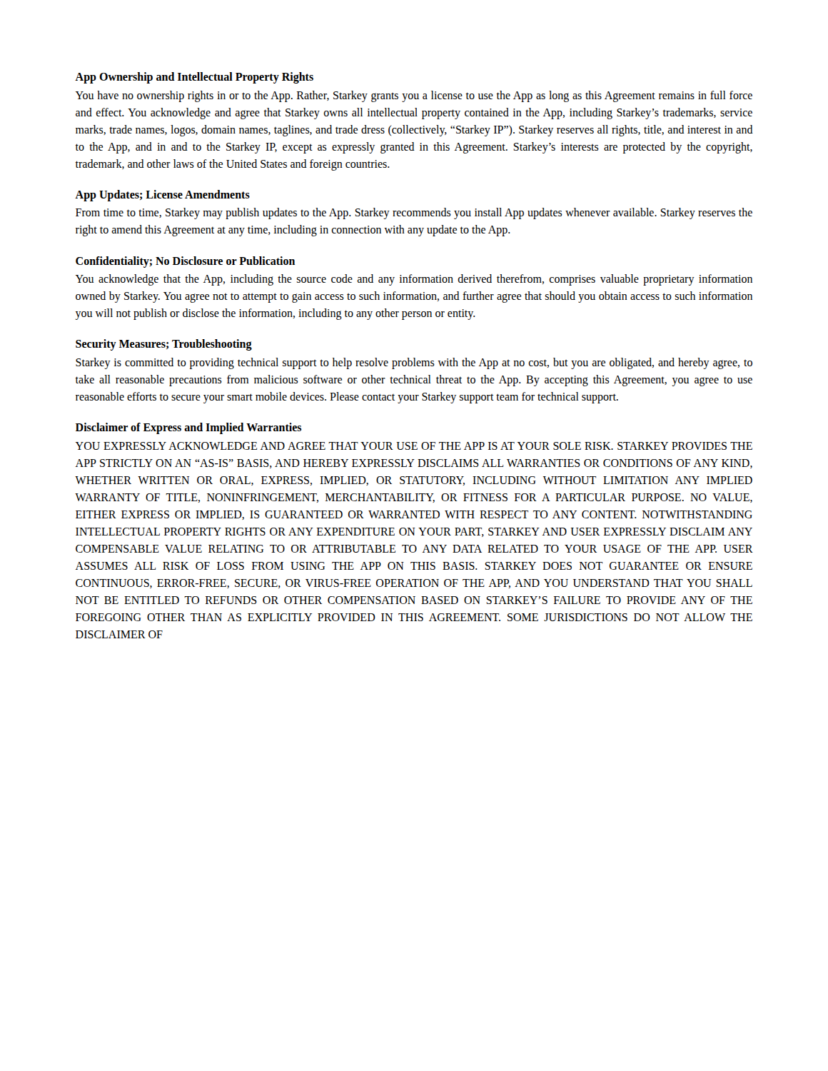App Ownership and Intellectual Property Rights
You have no ownership rights in or to the App. Rather, Starkey grants you a license to use the App as long as this Agreement remains in full force and effect. You acknowledge and agree that Starkey owns all intellectual property contained in the App, including Starkey’s trademarks, service marks, trade names, logos, domain names, taglines, and trade dress (collectively, “Starkey IP”). Starkey reserves all rights, title, and interest in and to the App, and in and to the Starkey IP, except as expressly granted in this Agreement. Starkey’s interests are protected by the copyright, trademark, and other laws of the United States and foreign countries.
App Updates; License Amendments
From time to time, Starkey may publish updates to the App. Starkey recommends you install App updates whenever available. Starkey reserves the right to amend this Agreement at any time, including in connection with any update to the App.
Confidentiality; No Disclosure or Publication
You acknowledge that the App, including the source code and any information derived therefrom, comprises valuable proprietary information owned by Starkey. You agree not to attempt to gain access to such information, and further agree that should you obtain access to such information you will not publish or disclose the information, including to any other person or entity.
Security Measures; Troubleshooting
Starkey is committed to providing technical support to help resolve problems with the App at no cost, but you are obligated, and hereby agree, to take all reasonable precautions from malicious software or other technical threat to the App. By accepting this Agreement, you agree to use reasonable efforts to secure your smart mobile devices. Please contact your Starkey support team for technical support.
Disclaimer of Express and Implied Warranties
You expressly acknowledge and agree that your use of the App is at your sole risk. Starkey provides the App strictly on an “as-is” basis, and hereby expressly disclaims all warranties or conditions of any kind, whether written or oral, express, implied, or statutory, including without limitation any implied warranty of title, noninfringement, merchantability, or fitness for a particular purpose. No value, either express or implied, is guaranteed or warranted with respect to any content. Notwithstanding intellectual property rights or any expenditure on your part, Starkey and user expressly disclaim any compensable value relating to or attributable to any data related to your usage of the App. User assumes all risk of loss from using the App on this basis. Starkey does not guarantee or ensure continuous, error-free, secure, or virus-free operation of the App, and you understand that you shall not be entitled to refunds or other compensation based on Starkey’s failure to provide any of the foregoing other than as explicitly provided in this Agreement. Some jurisdictions do not allow the disclaimer of